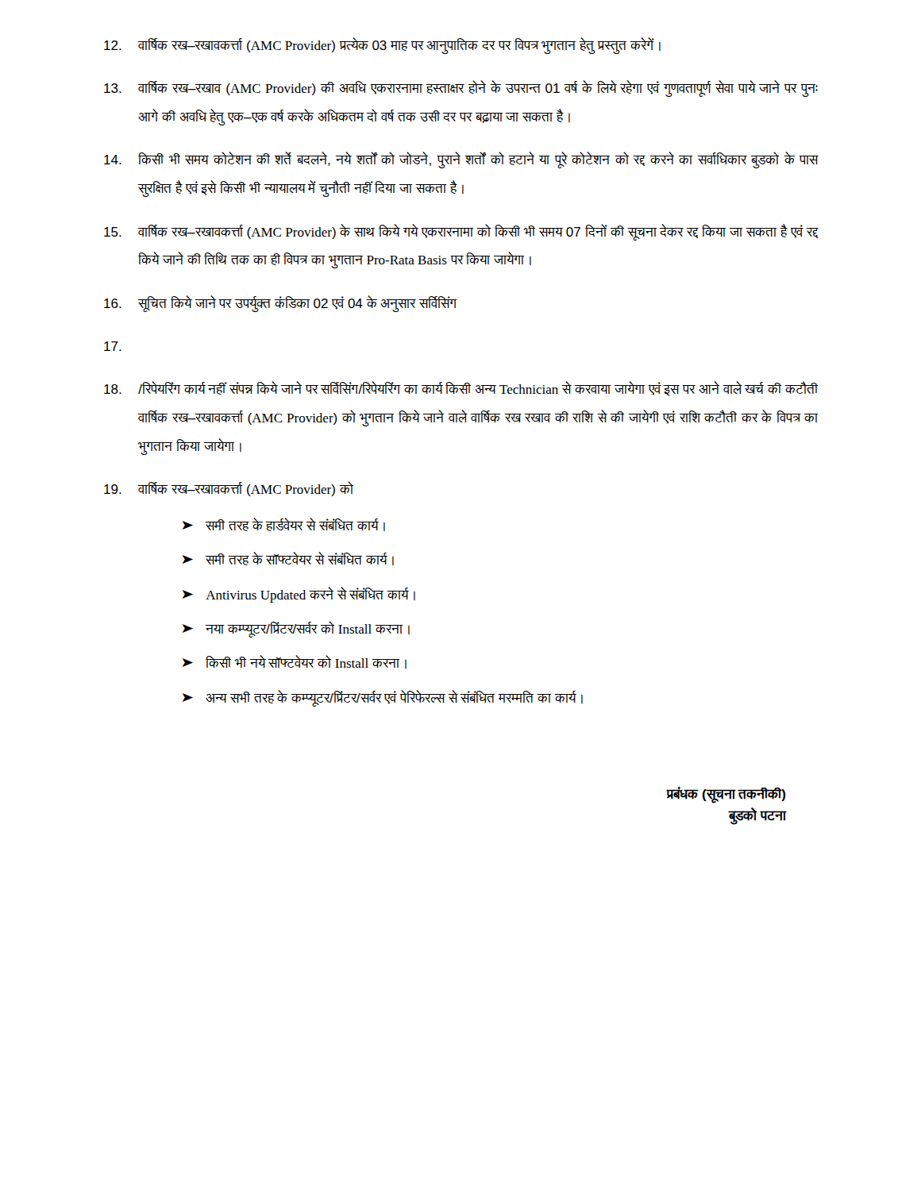12. वार्षिक रख–रखावकर्त्ता (AMC Provider) प्रत्येक 03 माह पर आनुपातिक दर पर विपत्र भुगतान हेतु प्रस्तुत करेगें।
13. वार्षिक रख–रखाव (AMC Provider) की अवधि एकरारनामा हस्ताक्षर होने के उपरान्त 01 वर्ष के लिये रहेगा एवं गुणवतापूर्ण सेवा पाये जाने पर पुनः आगे की अवधि हेतु एक–एक वर्ष करके अधिकतम दो वर्ष तक उसी दर पर बढ़ाया जा सकता है।
14. किसी भी समय कोटेशन की शर्ते बदलने, नये शर्तों को जोडने, पुराने शर्तों को हटाने या पूरे कोटेशन को रद्द करने का सर्वाधिकार बुडको के पास सुरक्षित है एवं इसे किसी भी न्यायालय में चुनौती नहीं दिया जा सकता है।
15. वार्षिक रख–रखावकर्त्ता (AMC Provider) के साथ किये गये एकरारनामा को किसी भी समय 07 दिनों की सूचना देकर रद्द किया जा सकता है एवं रद्द किये जाने की तिथि तक का ही विपत्र का भुगतान Pro-Rata Basis पर किया जायेगा।
16. सूचित किये जाने पर उपर्युक्त कंडिका 02 एवं 04 के अनुसार सर्विसिंग
17.
18./रिपेयरिंग कार्य नहीं संपन्न किये जाने पर सर्विसिंग/रिपेयरिंग का कार्य किसी अन्य Technician से करवाया जायेगा एवं इस पर आने वाले खर्च की कटौती वार्षिक रख–रखावकर्त्ता (AMC Provider) को भुगतान किये जाने वाले वार्षिक रख रखाव की राशि से की जायेगी एवं राशि कटौती कर के विपत्र का भुगतान किया जायेगा।
19. वार्षिक रख–रखावकर्त्ता (AMC Provider) को
समी तरह के हार्डवेयर से संबंधित कार्य।
समी तरह के सॉफ्टवेयर से संबंधित कार्य।
Antivirus Updated करने से संबंधित कार्य।
नया कम्प्यूटर/प्रिंटर/सर्वर को Install करना।
किसी भी नये सॉफ्टवेयर को Install करना।
अन्य सभी तरह के कम्प्यूटर/प्रिंटर/सर्वर एवं पेरिफेरल्स से संबंधित मरम्मति का कार्य।
प्रबंधक (सूचना तकनीकी)
बुडको पटना